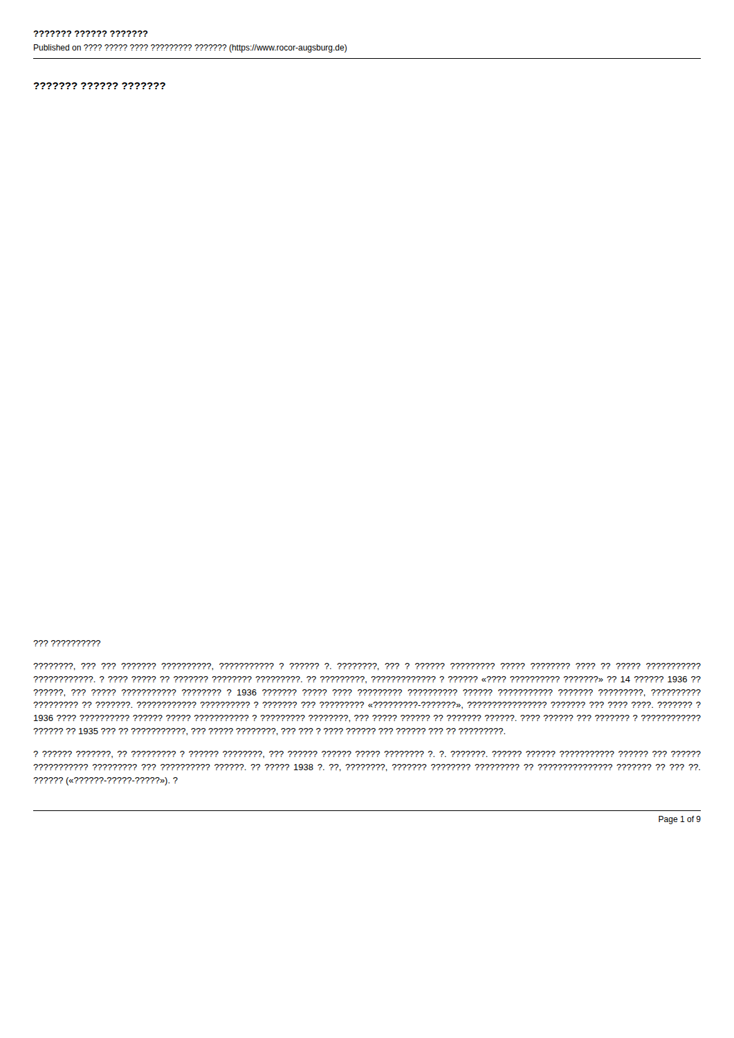??????? ?????? ???????
Published on ???? ????? ???? ????????? ??????? (https://www.rocor-augsburg.de)
??????? ?????? ???????
??? ??????????
????????, ??? ??? ??????? ??????????, ??????????? ? ?????? ?. ????????, ??? ? ?????? ????????? ????? ???????? ???? ?? ????? ??????????? ????????????. ? ???? ????? ?? ??????? ???????? ?????????. ?? ?????????, ????????????? ? ?????? «???? ?????????? ???????» ?? 14 ?????? 1936 ?? ??????, ??? ????? ??????????? ???????? ? 1936 ??????? ????? ???? ????????? ?????????? ?????? ??????????? ??????? ?????????, ?????????? ????????? ?? ???????. ???????????? ?????????? ? ??????? ??? ????????? «?????????-???????», ???????????????? ??????? ??? ???? ????. ??????? ? 1936 ???? ?????????? ?????? ????? ??????????? ? ????????? ????????, ??? ????? ?????? ?? ??????? ??????. ???? ?????? ??? ??????? ? ???????????? ?????? ?? 1935 ??? ?? ???????????, ??? ????? ????????, ??? ??? ? ???? ?????? ??? ?????? ??? ?? ?????????.
? ?????? ???????, ?? ????????? ? ?????? ????????, ??? ?????? ?????? ????? ???????? ?. ?. ???????. ?????? ?????? ??????????? ?????? ??? ?????? ??????????? ????????? ??? ?????????? ??????. ?? ????? 1938 ?. ??, ????????, ??????? ???????? ????????? ?? ??????????????? ??????? ?? ??? ??. ?????? («??????-?????-?????»). ?
Page 1 of 9